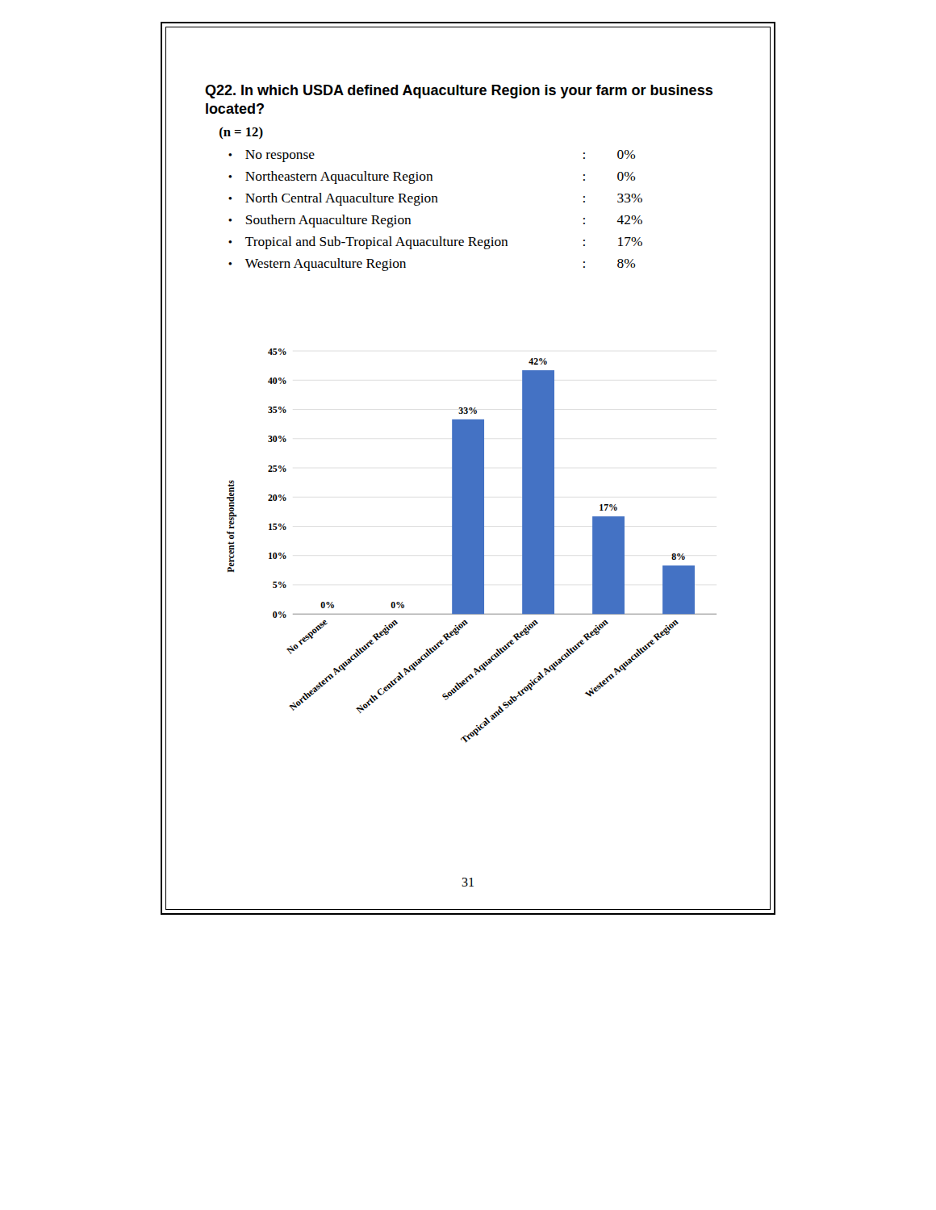Q22. In which USDA defined Aquaculture Region is your farm or business located?
(n = 12)
•No response: 0%
•Northeastern Aquaculture Region: 0%
•North Central Aquaculture Region: 33%
•Southern Aquaculture Region: 42%
•Tropical and Sub-Tropical Aquaculture Region: 17%
•Western Aquaculture Region: 8%
Percent of respondents 45% 40% 35% 30% 25% 20% 15% 10% 5% 0% 0% 0% 33% 42% 17% 8% No response Northeastern Aquaculture Region North Central Aquaculture Region Southern Aquaculture Region Tropical and Sub-tropical Aquaculture Region Western Aquaculture Region
31